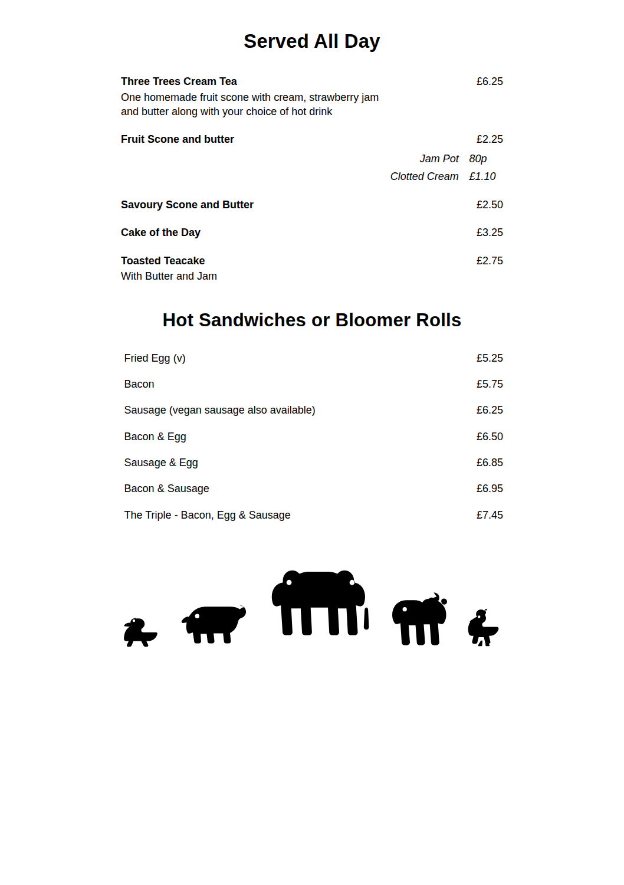Served All Day
Three Trees Cream Tea £6.25
One homemade fruit scone with cream, strawberry jam and butter along with your choice of hot drink
Fruit Scone and butter £2.25
Jam Pot 80p
Clotted Cream£1.10
Savoury Scone and Butter £2.50
Cake of the Day £3.25
Toasted Teacake £2.75
With Butter and Jam
Hot Sandwiches or Bloomer Rolls
Fried Egg (v)£5.25
Bacon£5.75
Sausage (vegan sausage also available)£6.25
Bacon & Egg£6.50
Sausage & Egg£6.85
Bacon & Sausage£6.95
The Triple - Bacon, Egg & Sausage£7.45